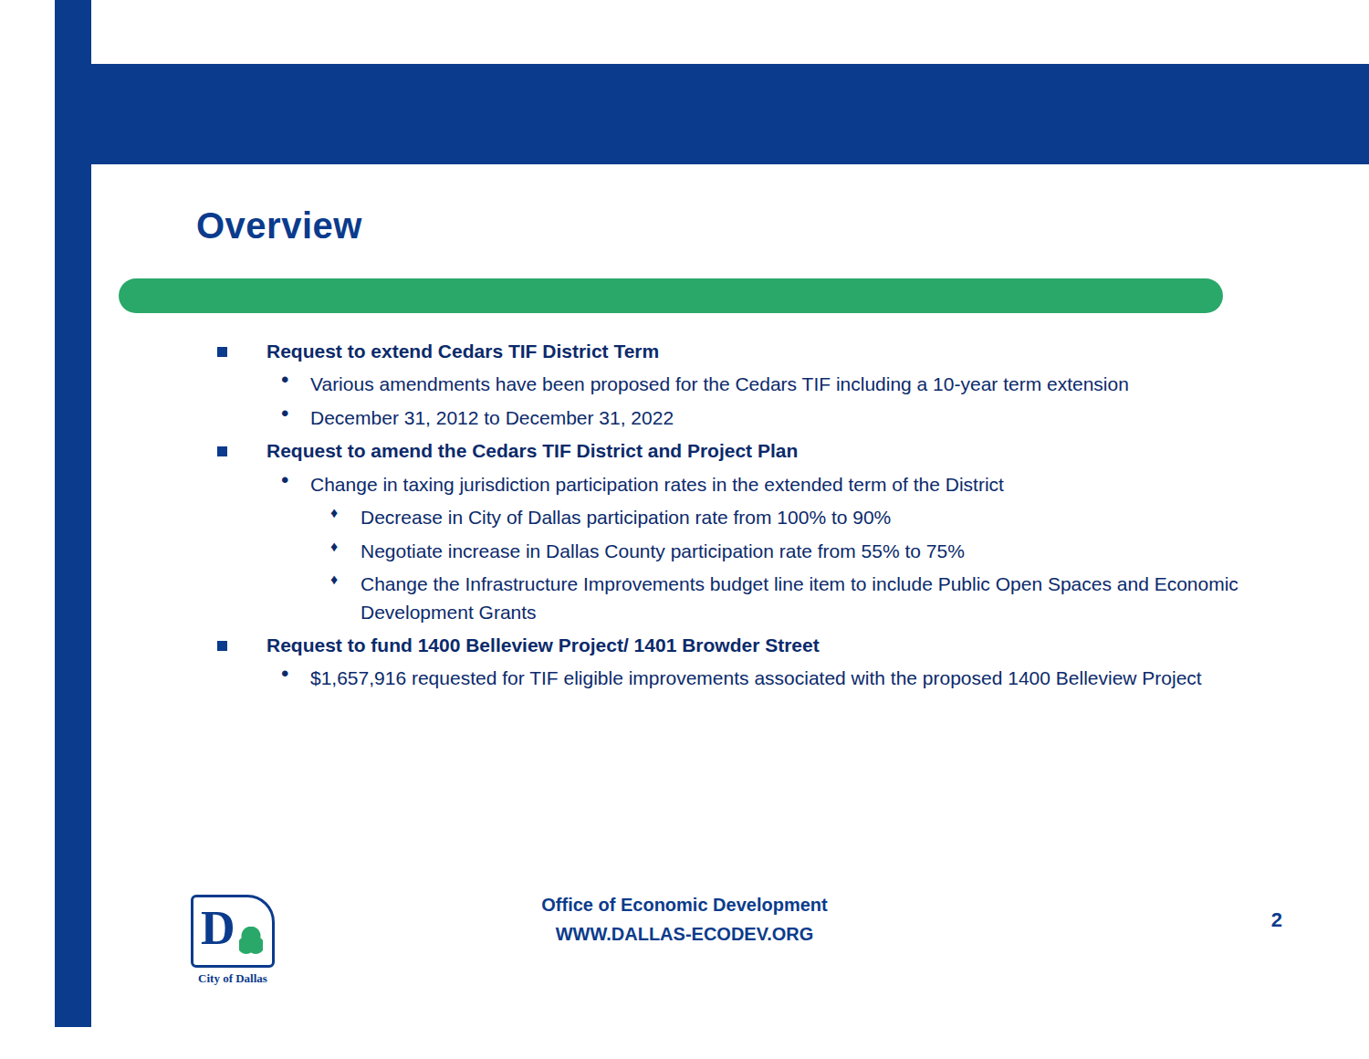Overview
Request to extend Cedars TIF District Term
Various amendments have been proposed for the Cedars TIF including a 10-year term extension
December 31, 2012 to December 31, 2022
Request to amend the Cedars TIF District and Project Plan
Change in taxing jurisdiction participation rates in the extended term of the District
Decrease in City of Dallas participation rate from 100% to 90%
Negotiate increase in Dallas County participation rate from 55% to 75%
Change the Infrastructure Improvements budget line item to include Public Open Spaces and Economic Development Grants
Request to fund 1400 Belleview Project/ 1401 Browder Street
$1,657,916 requested for TIF eligible improvements associated with the proposed 1400 Belleview Project
City of Dallas
Office of Economic Development
WWW.DALLAS-ECODEV.ORG
2